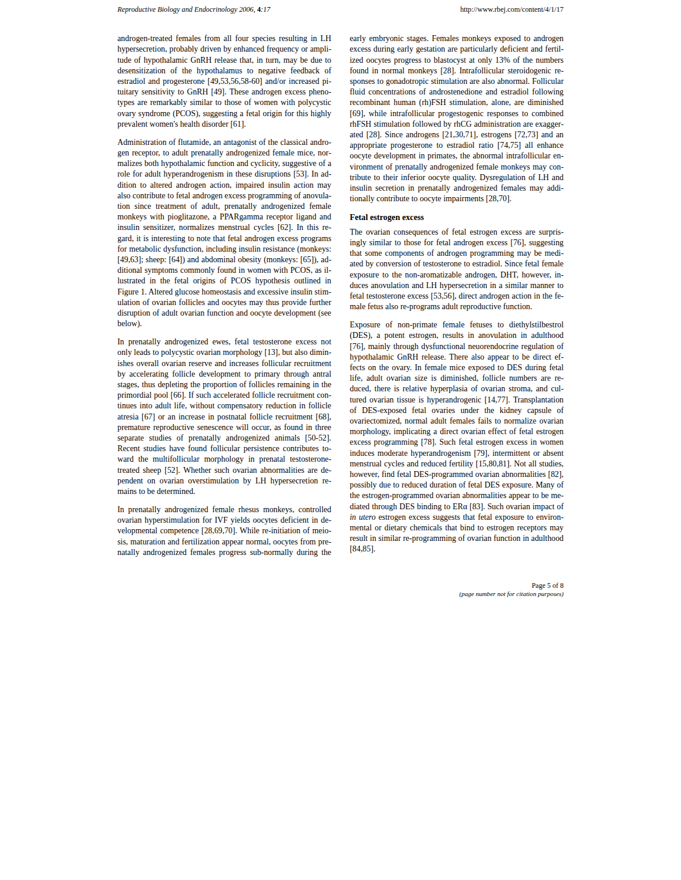Reproductive Biology and Endocrinology 2006, 4:17
http://www.rbej.com/content/4/1/17
androgen-treated females from all four species resulting in LH hypersecretion, probably driven by enhanced frequency or amplitude of hypothalamic GnRH release that, in turn, may be due to desensitization of the hypothalamus to negative feedback of estradiol and progesterone [49,53,56,58-60] and/or increased pituitary sensitivity to GnRH [49]. These androgen excess phenotypes are remarkably similar to those of women with polycystic ovary syndrome (PCOS), suggesting a fetal origin for this highly prevalent women's health disorder [61].
Administration of flutamide, an antagonist of the classical androgen receptor, to adult prenatally androgenized female mice, normalizes both hypothalamic function and cyclicity, suggestive of a role for adult hyperandrogenism in these disruptions [53]. In addition to altered androgen action, impaired insulin action may also contribute to fetal androgen excess programming of anovulation since treatment of adult, prenatally androgenized female monkeys with pioglitazone, a PPARgamma receptor ligand and insulin sensitizer, normalizes menstrual cycles [62]. In this regard, it is interesting to note that fetal androgen excess programs for metabolic dysfunction, including insulin resistance (monkeys: [49,63]; sheep: [64]) and abdominal obesity (monkeys: [65]), additional symptoms commonly found in women with PCOS, as illustrated in the fetal origins of PCOS hypothesis outlined in Figure 1. Altered glucose homeostasis and excessive insulin stimulation of ovarian follicles and oocytes may thus provide further disruption of adult ovarian function and oocyte development (see below).
In prenatally androgenized ewes, fetal testosterone excess not only leads to polycystic ovarian morphology [13], but also diminishes overall ovarian reserve and increases follicular recruitment by accelerating follicle development to primary through antral stages, thus depleting the proportion of follicles remaining in the primordial pool [66]. If such accelerated follicle recruitment continues into adult life, without compensatory reduction in follicle atresia [67] or an increase in postnatal follicle recruitment [68], premature reproductive senescence will occur, as found in three separate studies of prenatally androgenized animals [50-52]. Recent studies have found follicular persistence contributes toward the multifollicular morphology in prenatal testosterone-treated sheep [52]. Whether such ovarian abnormalities are dependent on ovarian overstimulation by LH hypersecretion remains to be determined.
In prenatally androgenized female rhesus monkeys, controlled ovarian hyperstimulation for IVF yields oocytes deficient in developmental competence [28,69,70]. While re-initiation of meiosis, maturation and fertilization appear normal, oocytes from prenatally androgenized females progress sub-normally during the early embryonic stages. Females monkeys exposed to androgen excess during early gestation are particularly deficient and fertilized oocytes progress to blastocyst at only 13% of the numbers found in normal monkeys [28]. Intrafollicular steroidogenic responses to gonadotropic stimulation are also abnormal. Follicular fluid concentrations of androstenedione and estradiol following recombinant human (rh)FSH stimulation, alone, are diminished [69], while intrafollicular progestogenic responses to combined rhFSH stimulation followed by rhCG administration are exaggerated [28]. Since androgens [21,30,71], estrogens [72,73] and an appropriate progesterone to estradiol ratio [74,75] all enhance oocyte development in primates, the abnormal intrafollicular environment of prenatally androgenized female monkeys may contribute to their inferior oocyte quality. Dysregulation of LH and insulin secretion in prenatally androgenized females may additionally contribute to oocyte impairments [28,70].
Fetal estrogen excess
The ovarian consequences of fetal estrogen excess are surprisingly similar to those for fetal androgen excess [76], suggesting that some components of androgen programming may be mediated by conversion of testosterone to estradiol. Since fetal female exposure to the non-aromatizable androgen, DHT, however, induces anovulation and LH hypersecretion in a similar manner to fetal testosterone excess [53,56], direct androgen action in the female fetus also re-programs adult reproductive function.
Exposure of non-primate female fetuses to diethylstilbestrol (DES), a potent estrogen, results in anovulation in adulthood [76], mainly through dysfunctional neuorendocrine regulation of hypothalamic GnRH release. There also appear to be direct effects on the ovary. In female mice exposed to DES during fetal life, adult ovarian size is diminished, follicle numbers are reduced, there is relative hyperplasia of ovarian stroma, and cultured ovarian tissue is hyperandrogenic [14,77]. Transplantation of DES-exposed fetal ovaries under the kidney capsule of ovariectomized, normal adult females fails to normalize ovarian morphology, implicating a direct ovarian effect of fetal estrogen excess programming [78]. Such fetal estrogen excess in women induces moderate hyperandrogenism [79], intermittent or absent menstrual cycles and reduced fertility [15,80,81]. Not all studies, however, find fetal DES-programmed ovarian abnormalities [82], possibly due to reduced duration of fetal DES exposure. Many of the estrogen-programmed ovarian abnormalities appear to be mediated through DES binding to ERα [83]. Such ovarian impact of in utero estrogen excess suggests that fetal exposure to environmental or dietary chemicals that bind to estrogen receptors may result in similar re-programming of ovarian function in adulthood [84,85].
Page 5 of 8
(page number not for citation purposes)